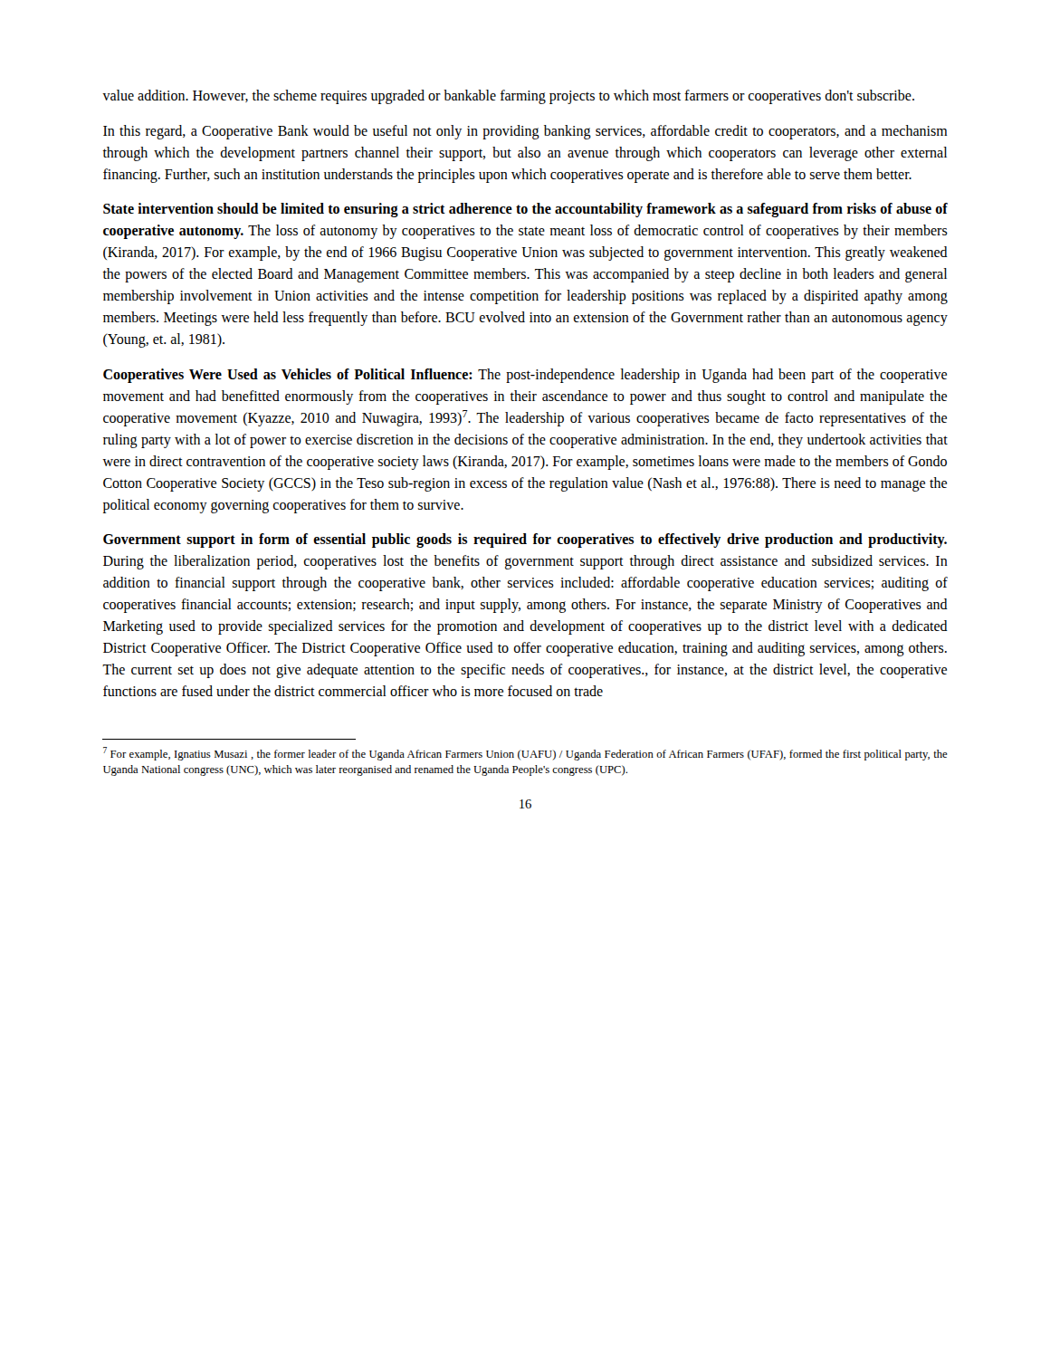value addition. However, the scheme requires upgraded or bankable farming projects to which most farmers or cooperatives don't subscribe.
In this regard, a Cooperative Bank would be useful not only in providing banking services, affordable credit to cooperators, and a mechanism through which the development partners channel their support, but also an avenue through which cooperators can leverage other external financing. Further, such an institution understands the principles upon which cooperatives operate and is therefore able to serve them better.
State intervention should be limited to ensuring a strict adherence to the accountability framework as a safeguard from risks of abuse of cooperative autonomy. The loss of autonomy by cooperatives to the state meant loss of democratic control of cooperatives by their members (Kiranda, 2017). For example, by the end of 1966 Bugisu Cooperative Union was subjected to government intervention. This greatly weakened the powers of the elected Board and Management Committee members. This was accompanied by a steep decline in both leaders and general membership involvement in Union activities and the intense competition for leadership positions was replaced by a dispirited apathy among members. Meetings were held less frequently than before. BCU evolved into an extension of the Government rather than an autonomous agency (Young, et. al, 1981).
Cooperatives Were Used as Vehicles of Political Influence: The post-independence leadership in Uganda had been part of the cooperative movement and had benefitted enormously from the cooperatives in their ascendance to power and thus sought to control and manipulate the cooperative movement (Kyazze, 2010 and Nuwagira, 1993)7. The leadership of various cooperatives became de facto representatives of the ruling party with a lot of power to exercise discretion in the decisions of the cooperative administration. In the end, they undertook activities that were in direct contravention of the cooperative society laws (Kiranda, 2017). For example, sometimes loans were made to the members of Gondo Cotton Cooperative Society (GCCS) in the Teso sub-region in excess of the regulation value (Nash et al., 1976:88). There is need to manage the political economy governing cooperatives for them to survive.
Government support in form of essential public goods is required for cooperatives to effectively drive production and productivity. During the liberalization period, cooperatives lost the benefits of government support through direct assistance and subsidized services. In addition to financial support through the cooperative bank, other services included: affordable cooperative education services; auditing of cooperatives financial accounts; extension; research; and input supply, among others. For instance, the separate Ministry of Cooperatives and Marketing used to provide specialized services for the promotion and development of cooperatives up to the district level with a dedicated District Cooperative Officer. The District Cooperative Office used to offer cooperative education, training and auditing services, among others. The current set up does not give adequate attention to the specific needs of cooperatives., for instance, at the district level, the cooperative functions are fused under the district commercial officer who is more focused on trade
7 For example, Ignatius Musazi , the former leader of the Uganda African Farmers Union (UAFU) / Uganda Federation of African Farmers (UFAF), formed the first political party, the Uganda National congress (UNC), which was later reorganised and renamed the Uganda People's congress (UPC).
16